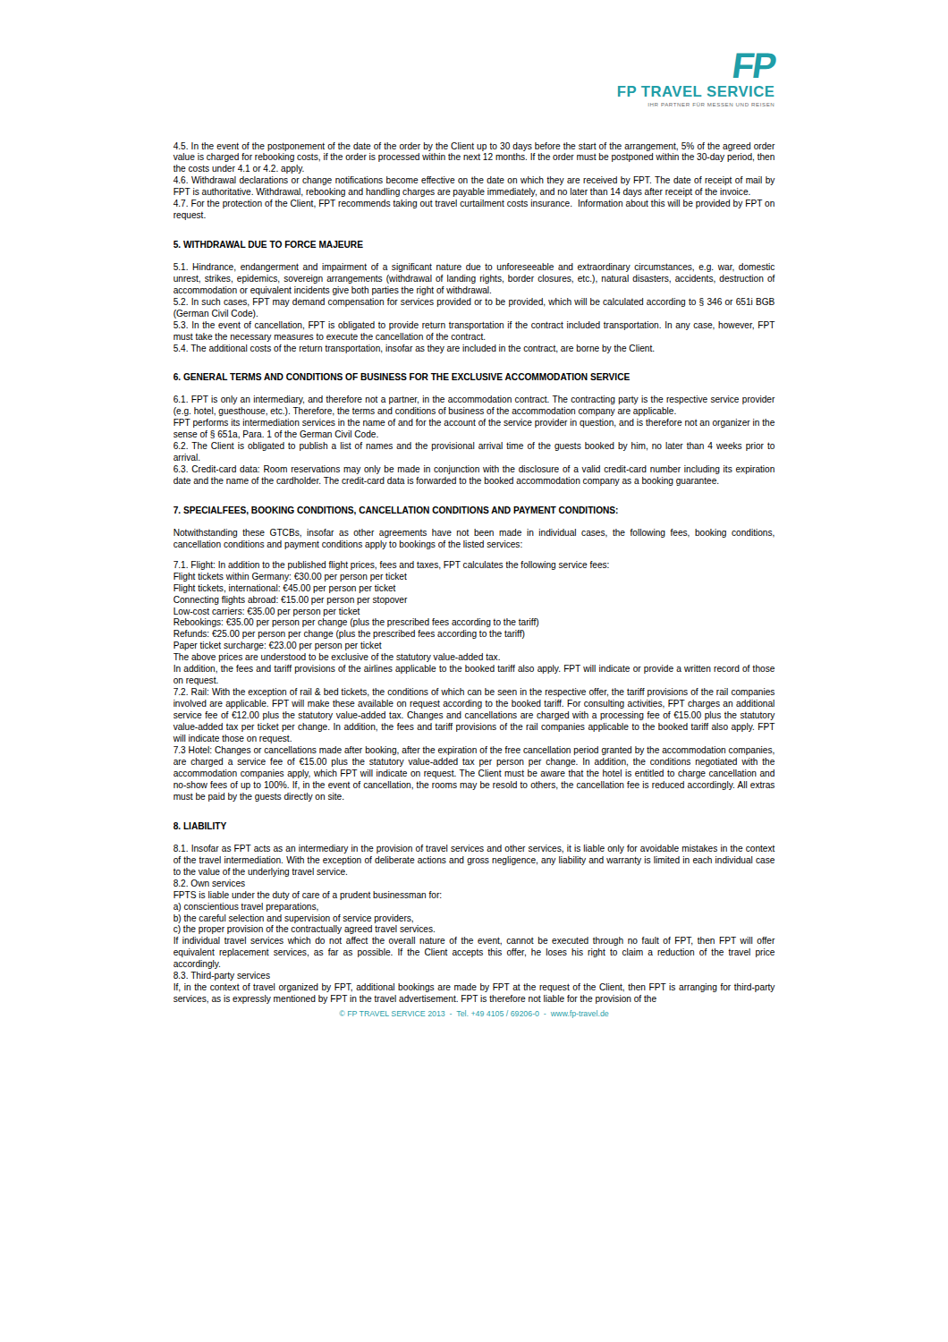FP
FP TRAVEL SERVICE
Ihr Partner für Messen und Reisen
4.5. In the event of the postponement of the date of the order by the Client up to 30 days before the start of the arrangement, 5% of the agreed order value is charged for rebooking costs, if the order is processed within the next 12 months. If the order must be postponed within the 30-day period, then the costs under 4.1 or 4.2. apply.
4.6. Withdrawal declarations or change notifications become effective on the date on which they are received by FPT. The date of receipt of mail by FPT is authoritative. Withdrawal, rebooking and handling charges are payable immediately, and no later than 14 days after receipt of the invoice.
4.7. For the protection of the Client, FPT recommends taking out travel curtailment costs insurance. Information about this will be provided by FPT on request.
5. Withdrawal due to force majeure
5.1. Hindrance, endangerment and impairment of a significant nature due to unforeseeable and extraordinary circumstances, e.g. war, domestic unrest, strikes, epidemics, sovereign arrangements (withdrawal of landing rights, border closures, etc.), natural disasters, accidents, destruction of accommodation or equivalent incidents give both parties the right of withdrawal.
5.2. In such cases, FPT may demand compensation for services provided or to be provided, which will be calculated according to § 346 or 651i BGB (German Civil Code).
5.3. In the event of cancellation, FPT is obligated to provide return transportation if the contract included transportation. In any case, however, FPT must take the necessary measures to execute the cancellation of the contract.
5.4. The additional costs of the return transportation, insofar as they are included in the contract, are borne by the Client.
6. General terms and conditions of business for the exclusive accommodation service
6.1. FPT is only an intermediary, and therefore not a partner, in the accommodation contract. The contracting party is the respective service provider (e.g. hotel, guesthouse, etc.). Therefore, the terms and conditions of business of the accommodation company are applicable.
FPT performs its intermediation services in the name of and for the account of the service provider in question, and is therefore not an organizer in the sense of § 651a, Para. 1 of the German Civil Code.
6.2. The Client is obligated to publish a list of names and the provisional arrival time of the guests booked by him, no later than 4 weeks prior to arrival.
6.3. Credit-card data: Room reservations may only be made in conjunction with the disclosure of a valid credit-card number including its expiration date and the name of the cardholder. The credit-card data is forwarded to the booked accommodation company as a booking guarantee.
7. Specialfees, booking conditions, cancellation conditions and payment conditions:
Notwithstanding these GTCBs, insofar as other agreements have not been made in individual cases, the following fees, booking conditions, cancellation conditions and payment conditions apply to bookings of the listed services:
7.1. Flight: In addition to the published flight prices, fees and taxes, FPT calculates the following service fees:
Flight tickets within Germany: €30.00 per person per ticket
Flight tickets, international: €45.00 per person per ticket
Connecting flights abroad: €15.00 per person per stopover
Low-cost carriers: €35.00 per person per ticket
Rebookings: €35.00 per person per change (plus the prescribed fees according to the tariff)
Refunds: €25.00 per person per change (plus the prescribed fees according to the tariff)
Paper ticket surcharge: €23.00 per person per ticket
The above prices are understood to be exclusive of the statutory value-added tax.
In addition, the fees and tariff provisions of the airlines applicable to the booked tariff also apply. FPT will indicate or provide a written record of those on request.
7.2. Rail: With the exception of rail & bed tickets, the conditions of which can be seen in the respective offer, the tariff provisions of the rail companies involved are applicable. FPT will make these available on request according to the booked tariff. For consulting activities, FPT charges an additional service fee of €12.00 plus the statutory value-added tax. Changes and cancellations are charged with a processing fee of €15.00 plus the statutory value-added tax per ticket per change. In addition, the fees and tariff provisions of the rail companies applicable to the booked tariff also apply. FPT will indicate those on request.
7.3 Hotel: Changes or cancellations made after booking, after the expiration of the free cancellation period granted by the accommodation companies, are charged a service fee of €15.00 plus the statutory value-added tax per person per change. In addition, the conditions negotiated with the accommodation companies apply, which FPT will indicate on request. The Client must be aware that the hotel is entitled to charge cancellation and no-show fees of up to 100%. If, in the event of cancellation, the rooms may be resold to others, the cancellation fee is reduced accordingly. All extras must be paid by the guests directly on site.
8. Liability
8.1. Insofar as FPT acts as an intermediary in the provision of travel services and other services, it is liable only for avoidable mistakes in the context of the travel intermediation. With the exception of deliberate actions and gross negligence, any liability and warranty is limited in each individual case to the value of the underlying travel service.
8.2. Own services
FPTS is liable under the duty of care of a prudent businessman for:
a) conscientious travel preparations,
b) the careful selection and supervision of service providers,
c) the proper provision of the contractually agreed travel services.
If individual travel services which do not affect the overall nature of the event, cannot be executed through no fault of FPT, then FPT will offer equivalent replacement services, as far as possible. If the Client accepts this offer, he loses his right to claim a reduction of the travel price accordingly.
8.3. Third-party services
If, in the context of travel organized by FPT, additional bookings are made by FPT at the request of the Client, then FPT is arranging for third-party services, as is expressly mentioned by FPT in the travel advertisement. FPT is therefore not liable for the provision of the
© FP TRAVEL SERVICE 2013 - Tel. +49 4105 / 69206-0 - www.fp-travel.de